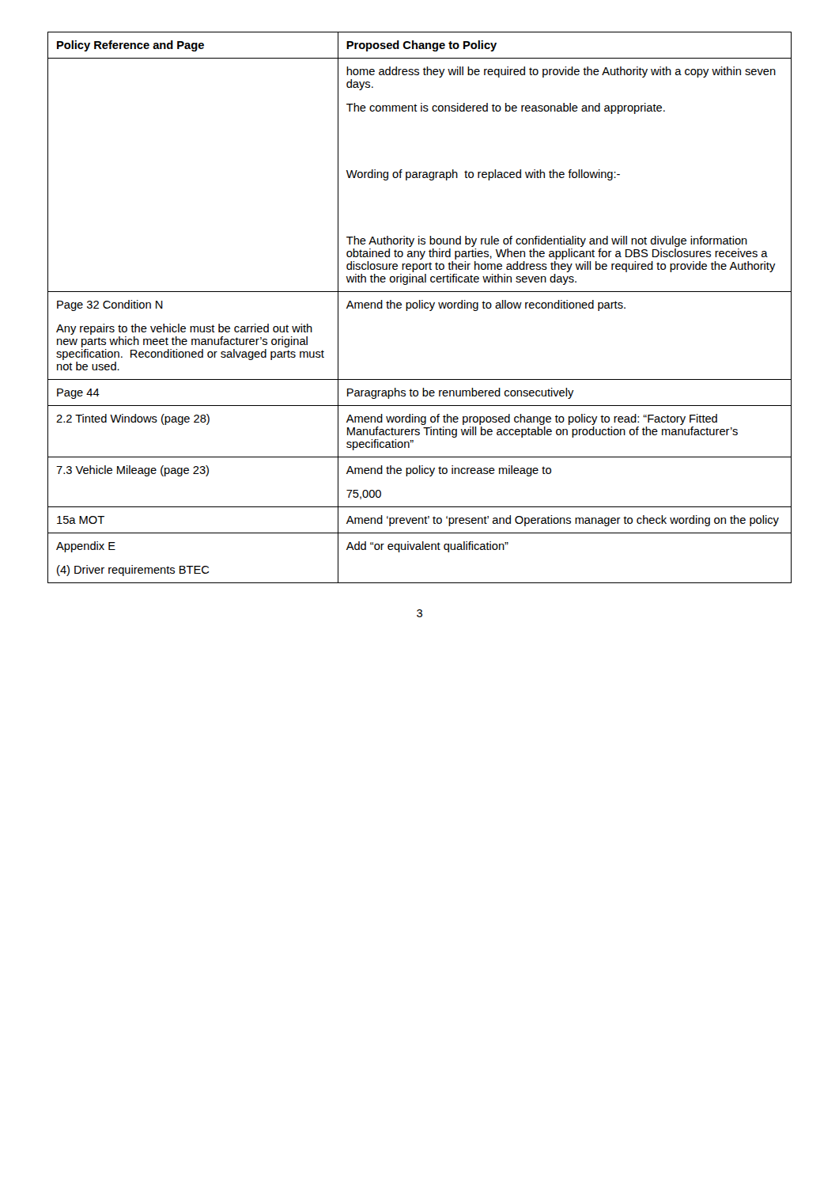| Policy Reference and Page | Proposed Change to Policy |
| --- | --- |
| | home address they will be required to provide the Authority with a copy within seven days. The comment is considered to be reasonable and appropriate. Wording of paragraph to replaced with the following:- The Authority is bound by rule of confidentiality and will not divulge information obtained to any third parties, When the applicant for a DBS Disclosures receives a disclosure report to their home address they will be required to provide the Authority with the original certificate within seven days. |
| Page 32 Condition N Any repairs to the vehicle must be carried out with new parts which meet the manufacturer’s original specification. Reconditioned or salvaged parts must not be used. | Amend the policy wording to allow reconditioned parts. |
| Page 44 | Paragraphs to be renumbered consecutively |
| 2.2 Tinted Windows (page 28) | Amend wording of the proposed change to policy to read: “Factory Fitted Manufacturers Tinting will be acceptable on production of the manufacturer’s specification” |
| 7.3 Vehicle Mileage (page 23) | Amend the policy to increase mileage to 75,000 |
| 15a MOT | Amend ‘prevent’ to ‘present’ and Operations manager to check wording on the policy |
| Appendix E (4) Driver requirements BTEC | Add “or equivalent qualification” |
3